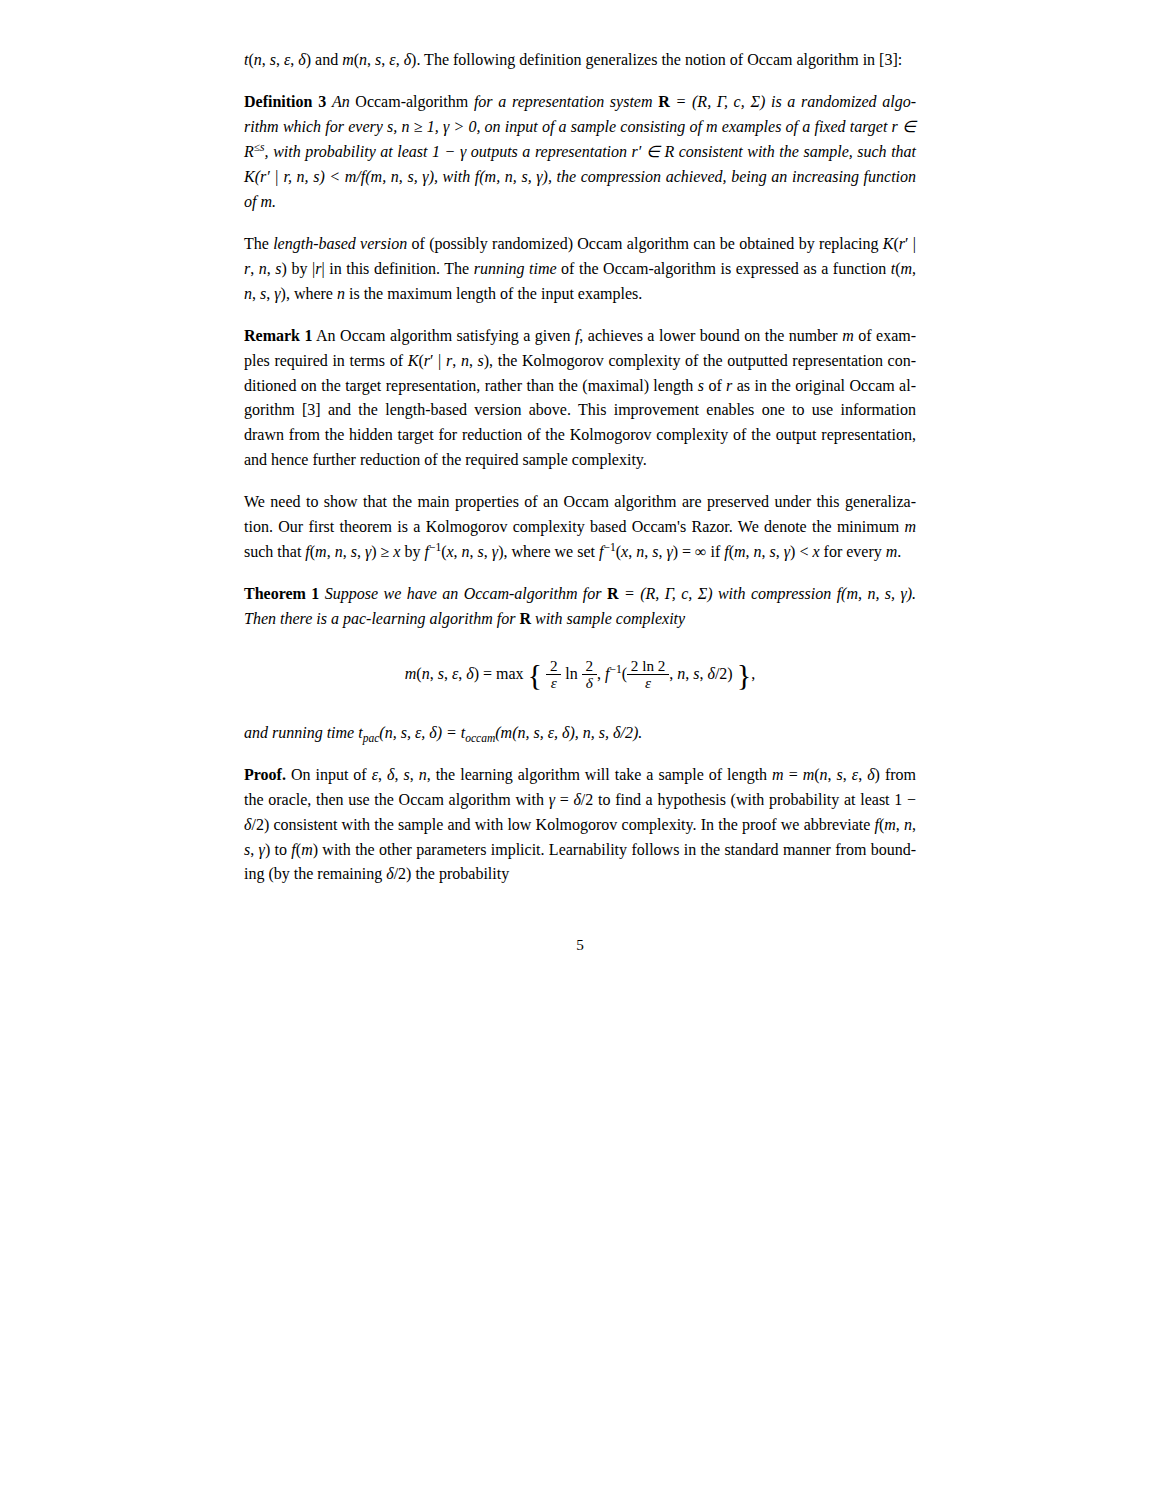t(n, s, ε, δ) and m(n, s, ε, δ). The following definition generalizes the notion of Occam algorithm in [3]:
Definition 3 An Occam-algorithm for a representation system R = (R, Γ, c, Σ) is a randomized algorithm which for every s, n ≥ 1, γ > 0, on input of a sample consisting of m examples of a fixed target r ∈ R≤s, with probability at least 1 − γ outputs a representation r′ ∈ R consistent with the sample, such that K(r′ | r, n, s) < m/f(m, n, s, γ), with f(m, n, s, γ), the compression achieved, being an increasing function of m.
The length-based version of (possibly randomized) Occam algorithm can be obtained by replacing K(r′ | r, n, s) by |r| in this definition. The running time of the Occam-algorithm is expressed as a function t(m, n, s, γ), where n is the maximum length of the input examples.
Remark 1 An Occam algorithm satisfying a given f, achieves a lower bound on the number m of examples required in terms of K(r′ | r, n, s), the Kolmogorov complexity of the outputted representation conditioned on the target representation, rather than the (maximal) length s of r as in the original Occam algorithm [3] and the length-based version above. This improvement enables one to use information drawn from the hidden target for reduction of the Kolmogorov complexity of the output representation, and hence further reduction of the required sample complexity.
We need to show that the main properties of an Occam algorithm are preserved under this generalization. Our first theorem is a Kolmogorov complexity based Occam's Razor. We denote the minimum m such that f(m, n, s, γ) ≥ x by f−1(x, n, s, γ), where we set f−1(x, n, s, γ) = ∞ if f(m, n, s, γ) < x for every m.
Theorem 1 Suppose we have an Occam-algorithm for R = (R, Γ, c, Σ) with compression f(m, n, s, γ). Then there is a pac-learning algorithm for R with sample complexity
m(n, s, ε, δ) = max { 2 ε ln 2 δ, f−1(2 ln 2 ε, n, s, δ/2) },
and running time tpac(n, s, ε, δ) = toccam(m(n, s, ε, δ), n, s, δ/2).
Proof. On input of ε, δ, s, n, the learning algorithm will take a sample of length m = m(n, s, ε, δ) from the oracle, then use the Occam algorithm with γ = δ/2 to find a hypothesis (with probability at least 1 − δ/2) consistent with the sample and with low Kolmogorov complexity. In the proof we abbreviate f(m, n, s, γ) to f(m) with the other parameters implicit. Learnability follows in the standard manner from bounding (by the remaining δ/2) the probability
5